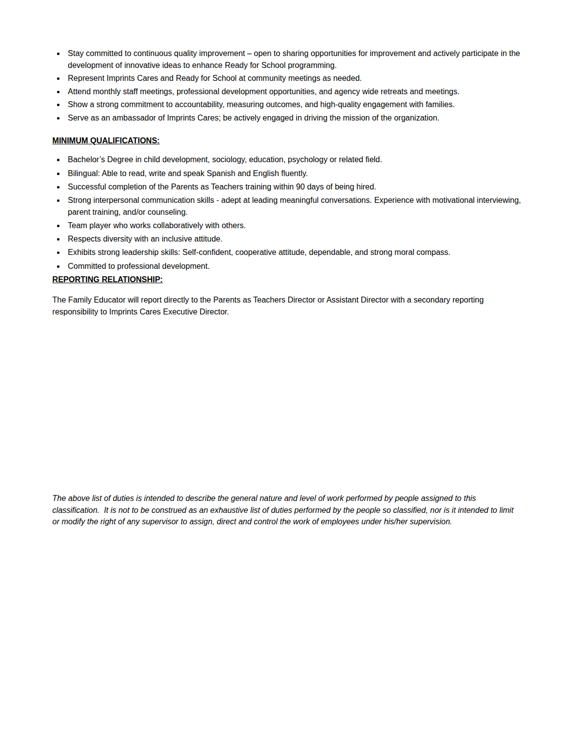Stay committed to continuous quality improvement – open to sharing opportunities for improvement and actively participate in the development of innovative ideas to enhance Ready for School programming.
Represent Imprints Cares and Ready for School at community meetings as needed.
Attend monthly staff meetings, professional development opportunities, and agency wide retreats and meetings.
Show a strong commitment to accountability, measuring outcomes, and high-quality engagement with families.
Serve as an ambassador of Imprints Cares; be actively engaged in driving the mission of the organization.
MINIMUM QUALIFICATIONS:
Bachelor’s Degree in child development, sociology, education, psychology or related field.
Bilingual: Able to read, write and speak Spanish and English fluently.
Successful completion of the Parents as Teachers training within 90 days of being hired.
Strong interpersonal communication skills - adept at leading meaningful conversations. Experience with motivational interviewing, parent training, and/or counseling.
Team player who works collaboratively with others.
Respects diversity with an inclusive attitude.
Exhibits strong leadership skills: Self-confident, cooperative attitude, dependable, and strong moral compass.
Committed to professional development.
REPORTING RELATIONSHIP:
The Family Educator will report directly to the Parents as Teachers Director or Assistant Director with a secondary reporting responsibility to Imprints Cares Executive Director.
The above list of duties is intended to describe the general nature and level of work performed by people assigned to this classification. It is not to be construed as an exhaustive list of duties performed by the people so classified, nor is it intended to limit or modify the right of any supervisor to assign, direct and control the work of employees under his/her supervision.